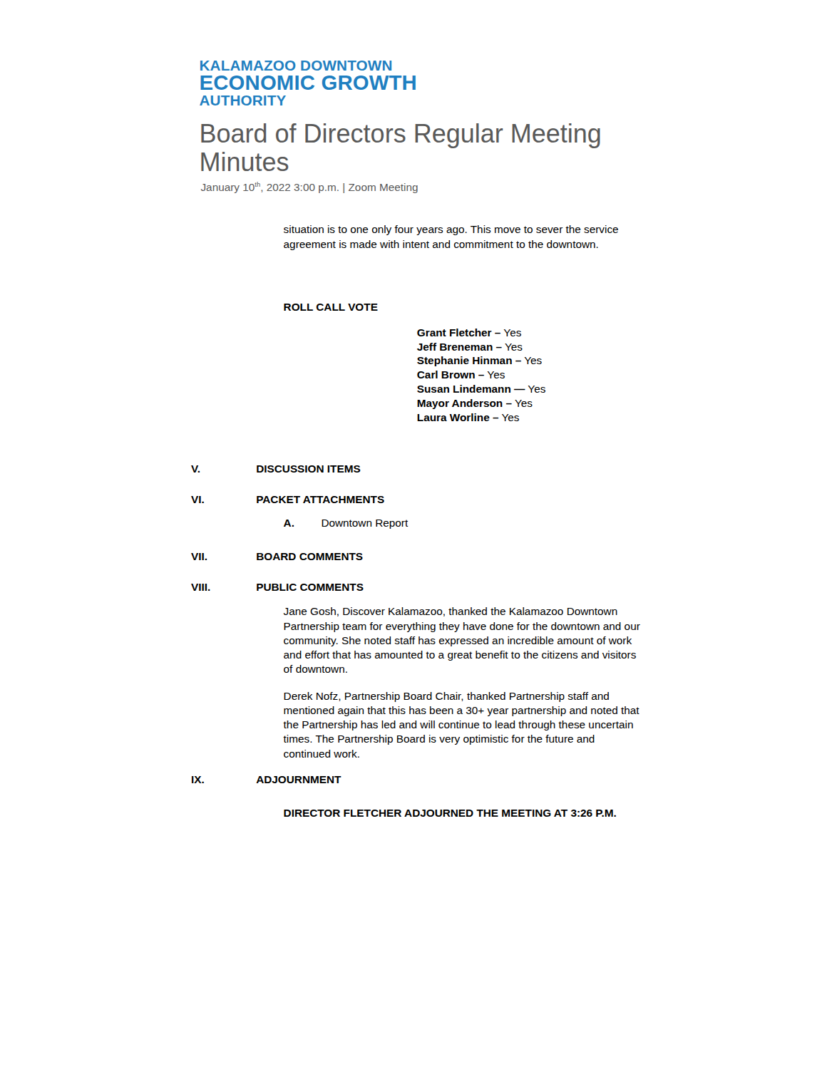KALAMAZOO DOWNTOWN ECONOMIC GROWTH AUTHORITY
Board of Directors Regular Meeting Minutes
January 10th, 2022 3:00 p.m. | Zoom Meeting
situation is to one only four years ago. This move to sever the service agreement is made with intent and commitment to the downtown.
ROLL CALL VOTE
Grant Fletcher – Yes
Jeff Breneman – Yes
Stephanie Hinman – Yes
Carl Brown – Yes
Susan Lindemann — Yes
Mayor Anderson – Yes
Laura Worline – Yes
| V. | DISCUSSION ITEMS |
| VI. | PACKET ATTACHMENTS |
A. Downtown Report
| VII. | BOARD COMMENTS |
| VIII. | PUBLIC COMMENTS |
Jane Gosh, Discover Kalamazoo, thanked the Kalamazoo Downtown Partnership team for everything they have done for the downtown and our community. She noted staff has expressed an incredible amount of work and effort that has amounted to a great benefit to the citizens and visitors of downtown.
Derek Nofz, Partnership Board Chair, thanked Partnership staff and mentioned again that this has been a 30+ year partnership and noted that the Partnership has led and will continue to lead through these uncertain times. The Partnership Board is very optimistic for the future and continued work.
| IX. | ADJOURNMENT |
DIRECTOR FLETCHER ADJOURNED THE MEETING AT 3:26 P.M.